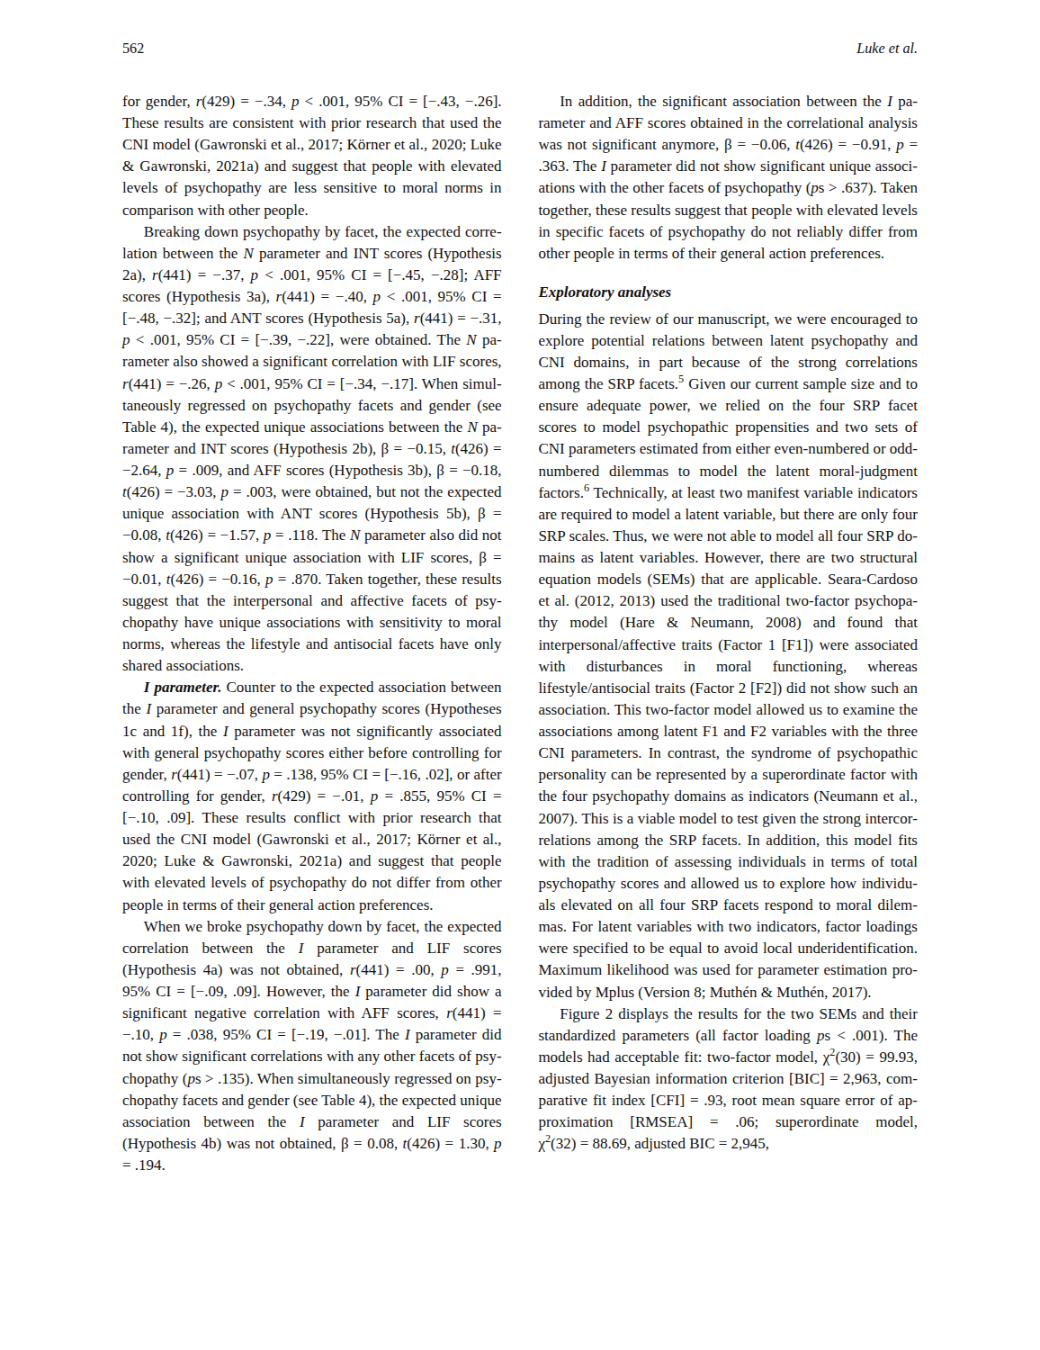562 Luke et al.
for gender, r(429) = −.34, p < .001, 95% CI = [−.43, −.26]. These results are consistent with prior research that used the CNI model (Gawronski et al., 2017; Körner et al., 2020; Luke & Gawronski, 2021a) and suggest that people with elevated levels of psychopathy are less sensitive to moral norms in comparison with other people.
Breaking down psychopathy by facet, the expected correlation between the N parameter and INT scores (Hypothesis 2a), r(441) = −.37, p < .001, 95% CI = [−.45, −.28]; AFF scores (Hypothesis 3a), r(441) = −.40, p < .001, 95% CI = [−.48, −.32]; and ANT scores (Hypothesis 5a), r(441) = −.31, p < .001, 95% CI = [−.39, −.22], were obtained. The N parameter also showed a significant correlation with LIF scores, r(441) = −.26, p < .001, 95% CI = [−.34, −.17]. When simultaneously regressed on psychopathy facets and gender (see Table 4), the expected unique associations between the N parameter and INT scores (Hypothesis 2b), β = −0.15, t(426) = −2.64, p = .009, and AFF scores (Hypothesis 3b), β = −0.18, t(426) = −3.03, p = .003, were obtained, but not the expected unique association with ANT scores (Hypothesis 5b), β = −0.08, t(426) = −1.57, p = .118. The N parameter also did not show a significant unique association with LIF scores, β = −0.01, t(426) = −0.16, p = .870. Taken together, these results suggest that the interpersonal and affective facets of psychopathy have unique associations with sensitivity to moral norms, whereas the lifestyle and antisocial facets have only shared associations.
I parameter. Counter to the expected association between the I parameter and general psychopathy scores (Hypotheses 1c and 1f), the I parameter was not significantly associated with general psychopathy scores either before controlling for gender, r(441) = −.07, p = .138, 95% CI = [−.16, .02], or after controlling for gender, r(429) = −.01, p = .855, 95% CI = [−.10, .09]. These results conflict with prior research that used the CNI model (Gawronski et al., 2017; Körner et al., 2020; Luke & Gawronski, 2021a) and suggest that people with elevated levels of psychopathy do not differ from other people in terms of their general action preferences.
When we broke psychopathy down by facet, the expected correlation between the I parameter and LIF scores (Hypothesis 4a) was not obtained, r(441) = .00, p = .991, 95% CI = [−.09, .09]. However, the I parameter did show a significant negative correlation with AFF scores, r(441) = −.10, p = .038, 95% CI = [−.19, −.01]. The I parameter did not show significant correlations with any other facets of psychopathy (ps > .135). When simultaneously regressed on psychopathy facets and gender (see Table 4), the expected unique association between the I parameter and LIF scores (Hypothesis 4b) was not obtained, β = 0.08, t(426) = 1.30, p = .194.
In addition, the significant association between the I parameter and AFF scores obtained in the correlational analysis was not significant anymore, β = −0.06, t(426) = −0.91, p = .363. The I parameter did not show significant unique associations with the other facets of psychopathy (ps > .637). Taken together, these results suggest that people with elevated levels in specific facets of psychopathy do not reliably differ from other people in terms of their general action preferences.
Exploratory analyses
During the review of our manuscript, we were encouraged to explore potential relations between latent psychopathy and CNI domains, in part because of the strong correlations among the SRP facets.5 Given our current sample size and to ensure adequate power, we relied on the four SRP facet scores to model psychopathic propensities and two sets of CNI parameters estimated from either even-numbered or odd-numbered dilemmas to model the latent moral-judgment factors.6 Technically, at least two manifest variable indicators are required to model a latent variable, but there are only four SRP scales. Thus, we were not able to model all four SRP domains as latent variables. However, there are two structural equation models (SEMs) that are applicable. Seara-Cardoso et al. (2012, 2013) used the traditional two-factor psychopathy model (Hare & Neumann, 2008) and found that interpersonal/affective traits (Factor 1 [F1]) were associated with disturbances in moral functioning, whereas lifestyle/antisocial traits (Factor 2 [F2]) did not show such an association. This two-factor model allowed us to examine the associations among latent F1 and F2 variables with the three CNI parameters. In contrast, the syndrome of psychopathic personality can be represented by a superordinate factor with the four psychopathy domains as indicators (Neumann et al., 2007). This is a viable model to test given the strong intercorrelations among the SRP facets. In addition, this model fits with the tradition of assessing individuals in terms of total psychopathy scores and allowed us to explore how individuals elevated on all four SRP facets respond to moral dilemmas. For latent variables with two indicators, factor loadings were specified to be equal to avoid local underidentification. Maximum likelihood was used for parameter estimation provided by Mplus (Version 8; Muthén & Muthén, 2017).
Figure 2 displays the results for the two SEMs and their standardized parameters (all factor loading ps < .001). The models had acceptable fit: two-factor model, χ2(30) = 99.93, adjusted Bayesian information criterion [BIC] = 2,963, comparative fit index [CFI] = .93, root mean square error of approximation [RMSEA] = .06; superordinate model, χ2(32) = 88.69, adjusted BIC = 2,945,